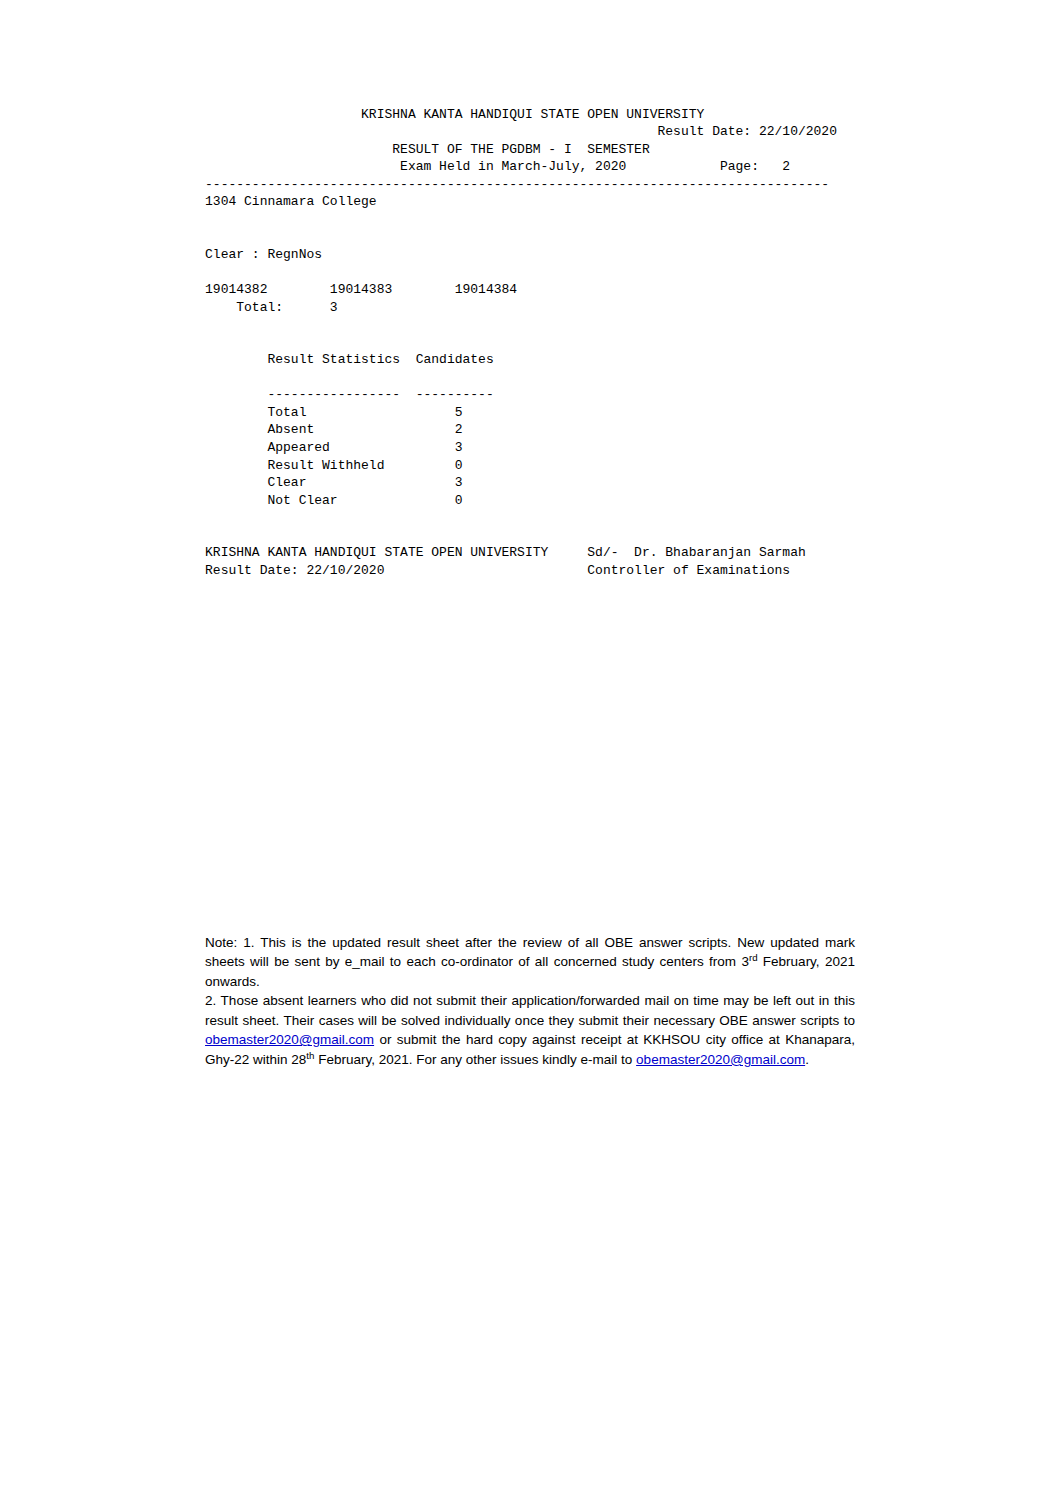KRISHNA KANTA HANDIQUI STATE OPEN UNIVERSITY
                                                          Result Date: 22/10/2020
                        RESULT OF THE PGDBM - I  SEMESTER
                         Exam Held in March-July, 2020            Page:   2
--------------------------------------------------------------------------------
1304 Cinnamara College


Clear : RegnNos

19014382        19014383        19014384
    Total:      3


        Result Statistics  Candidates

        -----------------  ----------
        Total                   5
        Absent                  2
        Appeared                3
        Result Withheld         0
        Clear                   3
        Not Clear               0


KRISHNA KANTA HANDIQUI STATE OPEN UNIVERSITY     Sd/-  Dr. Bhabaranjan Sarmah
Result Date: 22/10/2020                          Controller of Examinations
Note: 1. This is the updated result sheet after the review of all OBE answer scripts. New updated mark sheets will be sent by e_mail to each co-ordinator of all concerned study centers from 3rd February, 2021 onwards.
2. Those absent learners who did not submit their application/forwarded mail on time may be left out in this result sheet. Their cases will be solved individually once they submit their necessary OBE answer scripts to obemaster2020@gmail.com or submit the hard copy against receipt at KKHSOU city office at Khanapara, Ghy-22 within 28th February, 2021. For any other issues kindly e-mail to obemaster2020@gmail.com.